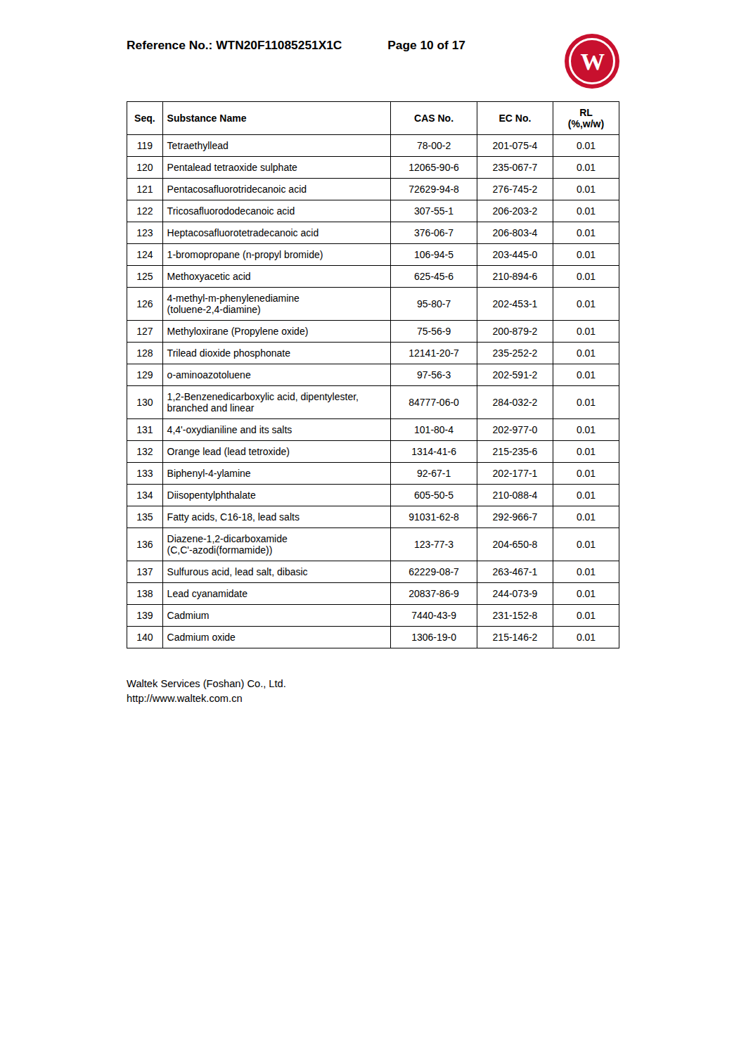Reference No.: WTN20F11085251X1C Page 10 of 17
W
| Seq. | Substance Name | CAS No. | EC No. | RL (%,w/w) |
| --- | --- | --- | --- | --- |
| 119 | Tetraethyllead | 78-00-2 | 201-075-4 | 0.01 |
| 120 | Pentalead tetraoxide sulphate | 12065-90-6 | 235-067-7 | 0.01 |
| 121 | Pentacosafluorotridecanoic acid | 72629-94-8 | 276-745-2 | 0.01 |
| 122 | Tricosafluorododecanoic acid | 307-55-1 | 206-203-2 | 0.01 |
| 123 | Heptacosafluorotetradecanoic acid | 376-06-7 | 206-803-4 | 0.01 |
| 124 | 1-bromopropane (n-propyl bromide) | 106-94-5 | 203-445-0 | 0.01 |
| 125 | Methoxyacetic acid | 625-45-6 | 210-894-6 | 0.01 |
| 126 | 4-methyl-m-phenylenediamine (toluene-2,4-diamine) | 95-80-7 | 202-453-1 | 0.01 |
| 127 | Methyloxirane (Propylene oxide) | 75-56-9 | 200-879-2 | 0.01 |
| 128 | Trilead dioxide phosphonate | 12141-20-7 | 235-252-2 | 0.01 |
| 129 | o-aminoazotoluene | 97-56-3 | 202-591-2 | 0.01 |
| 130 | 1,2-Benzenedicarboxylic acid, dipentylester, branched and linear | 84777-06-0 | 284-032-2 | 0.01 |
| 131 | 4,4'-oxydianiline and its salts | 101-80-4 | 202-977-0 | 0.01 |
| 132 | Orange lead (lead tetroxide) | 1314-41-6 | 215-235-6 | 0.01 |
| 133 | Biphenyl-4-ylamine | 92-67-1 | 202-177-1 | 0.01 |
| 134 | Diisopentylphthalate | 605-50-5 | 210-088-4 | 0.01 |
| 135 | Fatty acids, C16-18, lead salts | 91031-62-8 | 292-966-7 | 0.01 |
| 136 | Diazene-1,2-dicarboxamide (C,C'-azodi(formamide)) | 123-77-3 | 204-650-8 | 0.01 |
| 137 | Sulfurous acid, lead salt, dibasic | 62229-08-7 | 263-467-1 | 0.01 |
| 138 | Lead cyanamidate | 20837-86-9 | 244-073-9 | 0.01 |
| 139 | Cadmium | 7440-43-9 | 231-152-8 | 0.01 |
| 140 | Cadmium oxide | 1306-19-0 | 215-146-2 | 0.01 |
Waltek Services (Foshan) Co., Ltd.
http://www.waltek.com.cn